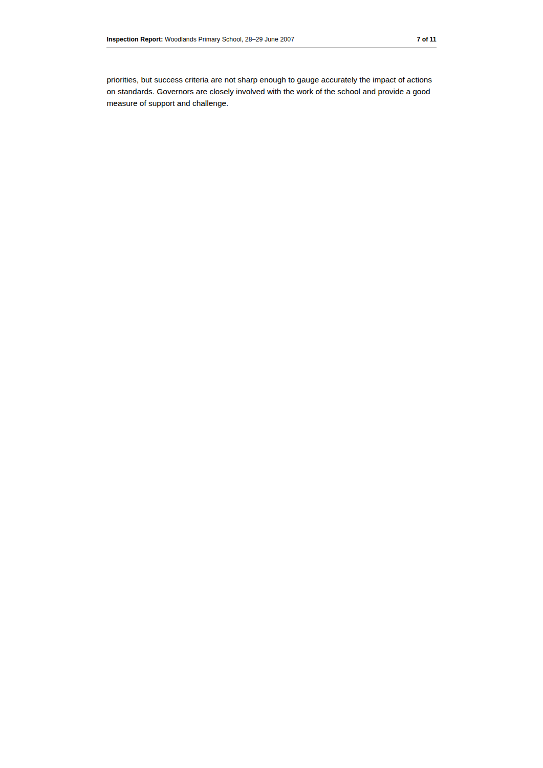Inspection Report: Woodlands Primary School, 28–29 June 2007
7 of 11
priorities, but success criteria are not sharp enough to gauge accurately the impact of actions on standards. Governors are closely involved with the work of the school and provide a good measure of support and challenge.